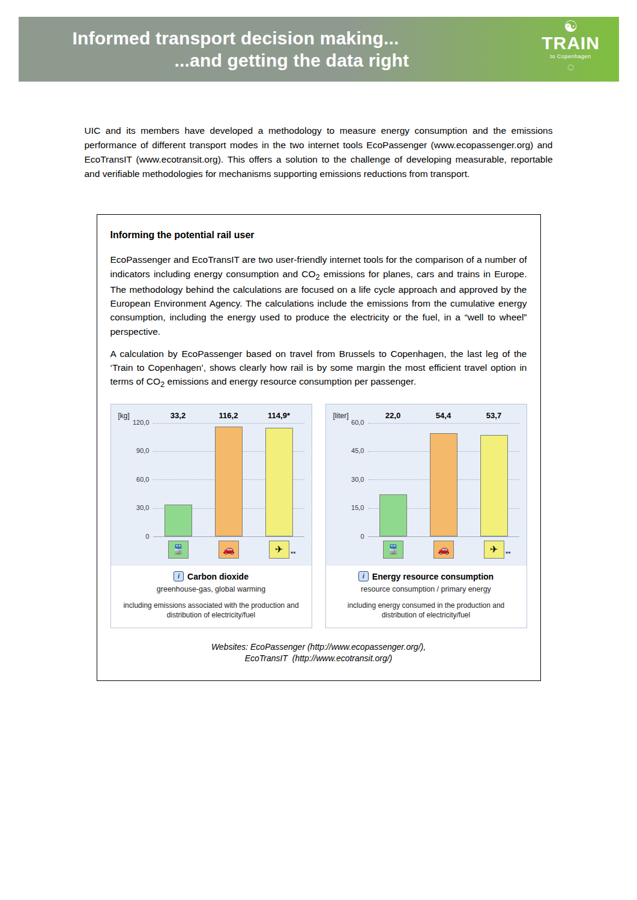Informed transport decision making... ...and getting the data right
☯
TRAIN
to Copenhagen
◌
UIC and its members have developed a methodology to measure energy consumption and the emissions performance of different transport modes in the two internet tools EcoPassenger (www.ecopassenger.org) and EcoTransIT (www.ecotransit.org). This offers a solution to the challenge of developing measurable, reportable and verifiable methodologies for mechanisms supporting emissions reductions from transport.
Informing the potential rail user
EcoPassenger and EcoTransIT are two user-friendly internet tools for the comparison of a number of indicators including energy consumption and CO2 emissions for planes, cars and trains in Europe. The methodology behind the calculations are focused on a life cycle approach and approved by the European Environment Agency. The calculations include the emissions from the cumulative energy consumption, including the energy used to produce the electricity or the fuel, in a “well to wheel” perspective.
A calculation by EcoPassenger based on travel from Brussels to Copenhagen, the last leg of the ‘Train to Copenhagen’, shows clearly how rail is by some margin the most efficient travel option in terms of CO2 emissions and energy resource consumption per passenger.
[kg] 33,2 116,2 114,9*
120,0 90,0 60,0 30,0 0
🚆
🚗
✈**
i Carbon dioxide
greenhouse-gas, global warming
including emissions associated with the production and distribution of electricity/fuel
[liter] 22,0 54,4 53,7
60,0 45,0 30,0 15,0 0
🚆
🚗
✈**
i Energy resource consumption
resource consumption / primary energy
including energy consumed in the production and distribution of electricity/fuel
Websites: EcoPassenger (http://www.ecopassenger.org/),
EcoTransIT (http://www.ecotransit.org/)